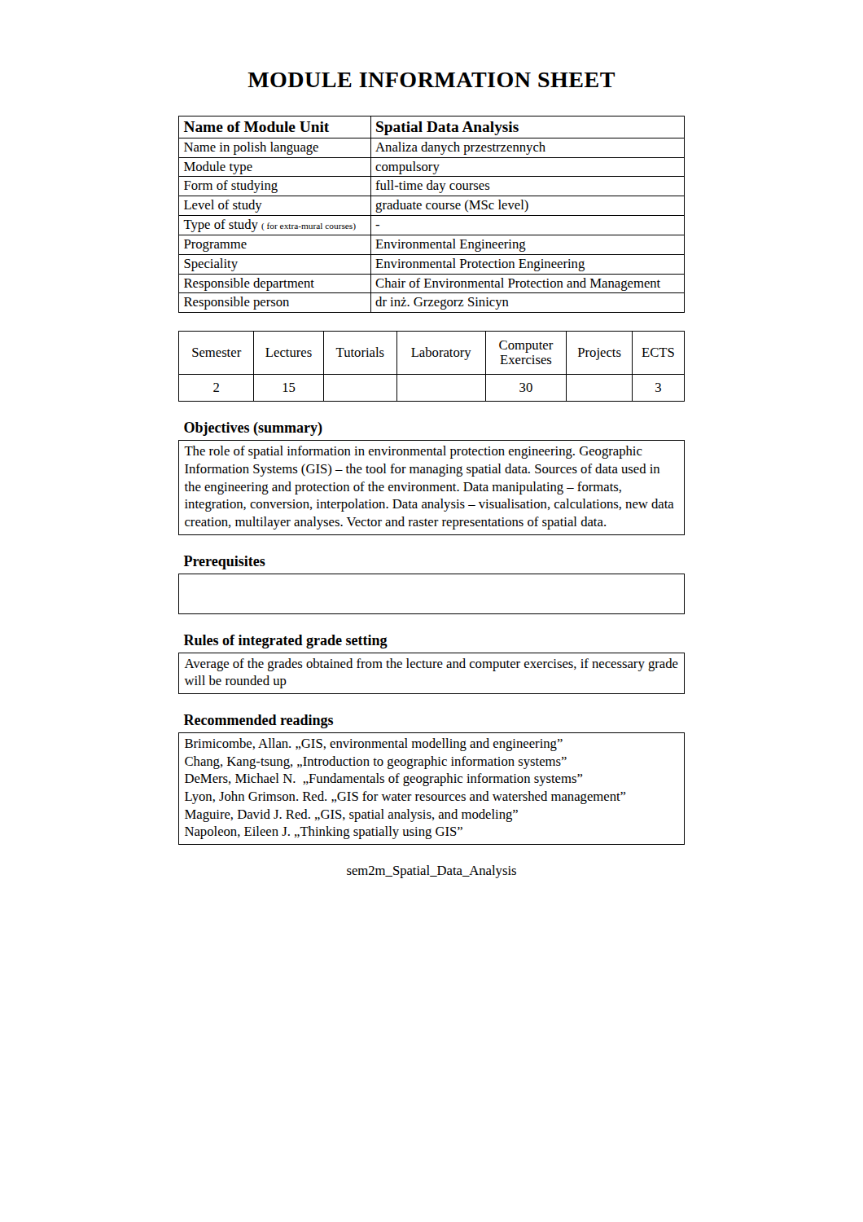MODULE INFORMATION SHEET
| Name of Module Unit | Spatial Data Analysis |
| Name in polish language | Analiza danych przestrzennych |
| Module type | compulsory |
| Form of studying | full-time day courses |
| Level of study | graduate course (MSc level) |
| Type of study ( for extra-mural courses) | - |
| Programme | Environmental Engineering |
| Speciality | Environmental Protection Engineering |
| Responsible department | Chair of Environmental Protection and Management |
| Responsible person | dr inż. Grzegorz Sinicyn |
| Semester | Lectures | Tutorials | Laboratory | Computer Exercises | Projects | ECTS |
| 2 | 15 | | | 30 | | 3 |
Objectives (summary)
The role of spatial information in environmental protection engineering. Geographic Information Systems (GIS) – the tool for managing spatial data. Sources of data used in the engineering and protection of the environment. Data manipulating – formats, integration, conversion, interpolation. Data analysis – visualisation, calculations, new data creation, multilayer analyses. Vector and raster representations of spatial data.
Prerequisites
Rules of integrated grade setting
Average of the grades obtained from the lecture and computer exercises, if necessary grade will be rounded up
Recommended readings
Brimicombe, Allan. „GIS, environmental modelling and engineering”
Chang, Kang-tsung, „Introduction to geographic information systems”
DeMers, Michael N. „Fundamentals of geographic information systems”
Lyon, John Grimson. Red. „GIS for water resources and watershed management”
Maguire, David J. Red. „GIS, spatial analysis, and modeling”
Napoleon, Eileen J. „Thinking spatially using GIS”
sem2m_Spatial_Data_Analysis